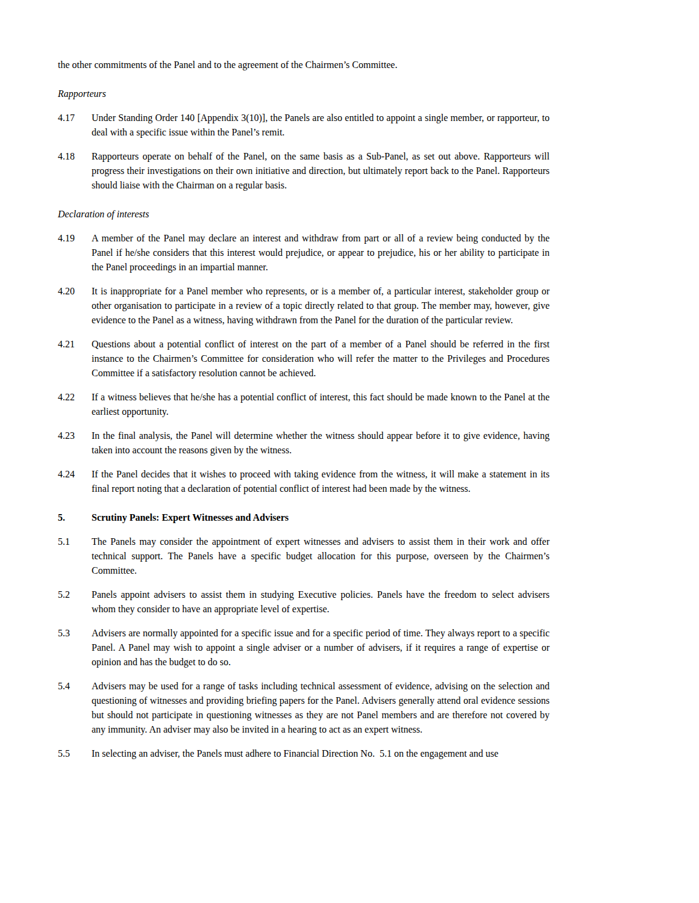the other commitments of the Panel and to the agreement of the Chairmen’s Committee.
Rapporteurs
4.17
Under Standing Order 140 [Appendix 3(10)], the Panels are also entitled to appoint a single member, or rapporteur, to deal with a specific issue within the Panel’s remit.
4.18
Rapporteurs operate on behalf of the Panel, on the same basis as a Sub-Panel, as set out above. Rapporteurs will progress their investigations on their own initiative and direction, but ultimately report back to the Panel. Rapporteurs should liaise with the Chairman on a regular basis.
Declaration of interests
4.19
A member of the Panel may declare an interest and withdraw from part or all of a review being conducted by the Panel if he/she considers that this interest would prejudice, or appear to prejudice, his or her ability to participate in the Panel proceedings in an impartial manner.
4.20
It is inappropriate for a Panel member who represents, or is a member of, a particular interest, stakeholder group or other organisation to participate in a review of a topic directly related to that group. The member may, however, give evidence to the Panel as a witness, having withdrawn from the Panel for the duration of the particular review.
4.21
Questions about a potential conflict of interest on the part of a member of a Panel should be referred in the first instance to the Chairmen’s Committee for consideration who will refer the matter to the Privileges and Procedures Committee if a satisfactory resolution cannot be achieved.
4.22
If a witness believes that he/she has a potential conflict of interest, this fact should be made known to the Panel at the earliest opportunity.
4.23
In the final analysis, the Panel will determine whether the witness should appear before it to give evidence, having taken into account the reasons given by the witness.
4.24
If the Panel decides that it wishes to proceed with taking evidence from the witness, it will make a statement in its final report noting that a declaration of potential conflict of interest had been made by the witness.
5.
Scrutiny Panels: Expert Witnesses and Advisers
5.1
The Panels may consider the appointment of expert witnesses and advisers to assist them in their work and offer technical support. The Panels have a specific budget allocation for this purpose, overseen by the Chairmen’s Committee.
5.2
Panels appoint advisers to assist them in studying Executive policies. Panels have the freedom to select advisers whom they consider to have an appropriate level of expertise.
5.3
Advisers are normally appointed for a specific issue and for a specific period of time. They always report to a specific Panel. A Panel may wish to appoint a single adviser or a number of advisers, if it requires a range of expertise or opinion and has the budget to do so.
5.4
Advisers may be used for a range of tasks including technical assessment of evidence, advising on the selection and questioning of witnesses and providing briefing papers for the Panel. Advisers generally attend oral evidence sessions but should not participate in questioning witnesses as they are not Panel members and are therefore not covered by any immunity. An adviser may also be invited in a hearing to act as an expert witness.
5.5
In selecting an adviser, the Panels must adhere to Financial Direction No. 5.1 on the engagement and use